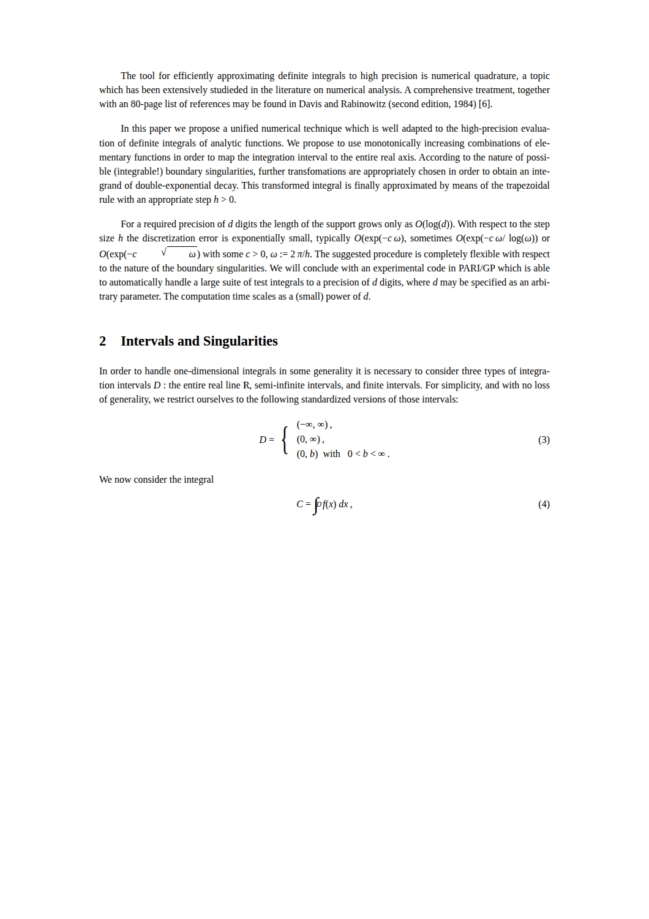The tool for efficiently approximating definite integrals to high precision is numerical quadrature, a topic which has been extensively studieded in the literature on numerical analysis. A comprehensive treatment, together with an 80-page list of references may be found in Davis and Rabinowitz (second edition, 1984) [6].
In this paper we propose a unified numerical technique which is well adapted to the high-precision evaluation of definite integrals of analytic functions. We propose to use monotonically increasing combinations of elementary functions in order to map the integration interval to the entire real axis. According to the nature of possible (integrable!) boundary singularities, further transfomations are appropriately chosen in order to obtain an integrand of double-exponential decay. This transformed integral is finally approximated by means of the trapezoidal rule with an appropriate step h > 0.
For a required precision of d digits the length of the support grows only as O(log(d)). With respect to the step size h the discretization error is exponentially small, typically O(exp(−c ω), sometimes O(exp(−c ω/ log(ω)) or O(exp(−c ω) with some c > 0, ω := 2 π/h. The suggested procedure is completely flexible with respect to the nature of the boundary singularities. We will conclude with an experimental code in PARI/GP which is able to automatically handle a large suite of test integrals to a precision of d digits, where d may be specified as an arbitrary parameter. The computation time scales as a (small) power of d.
2 Intervals and Singularities
In order to handle one-dimensional integrals in some generality it is necessary to consider three types of integration intervals D : the entire real line , semi-infinite intervals, and finite intervals. For simplicity, and with no loss of generality, we restrict ourselves to the following standardized versions of those intervals:
D = { (−∞, ∞) ,
(0, ∞) ,
(0, b) with 0 < b < ∞ .
(3)
We now consider the integral
C = ∫Df(x) dx ,
(4)